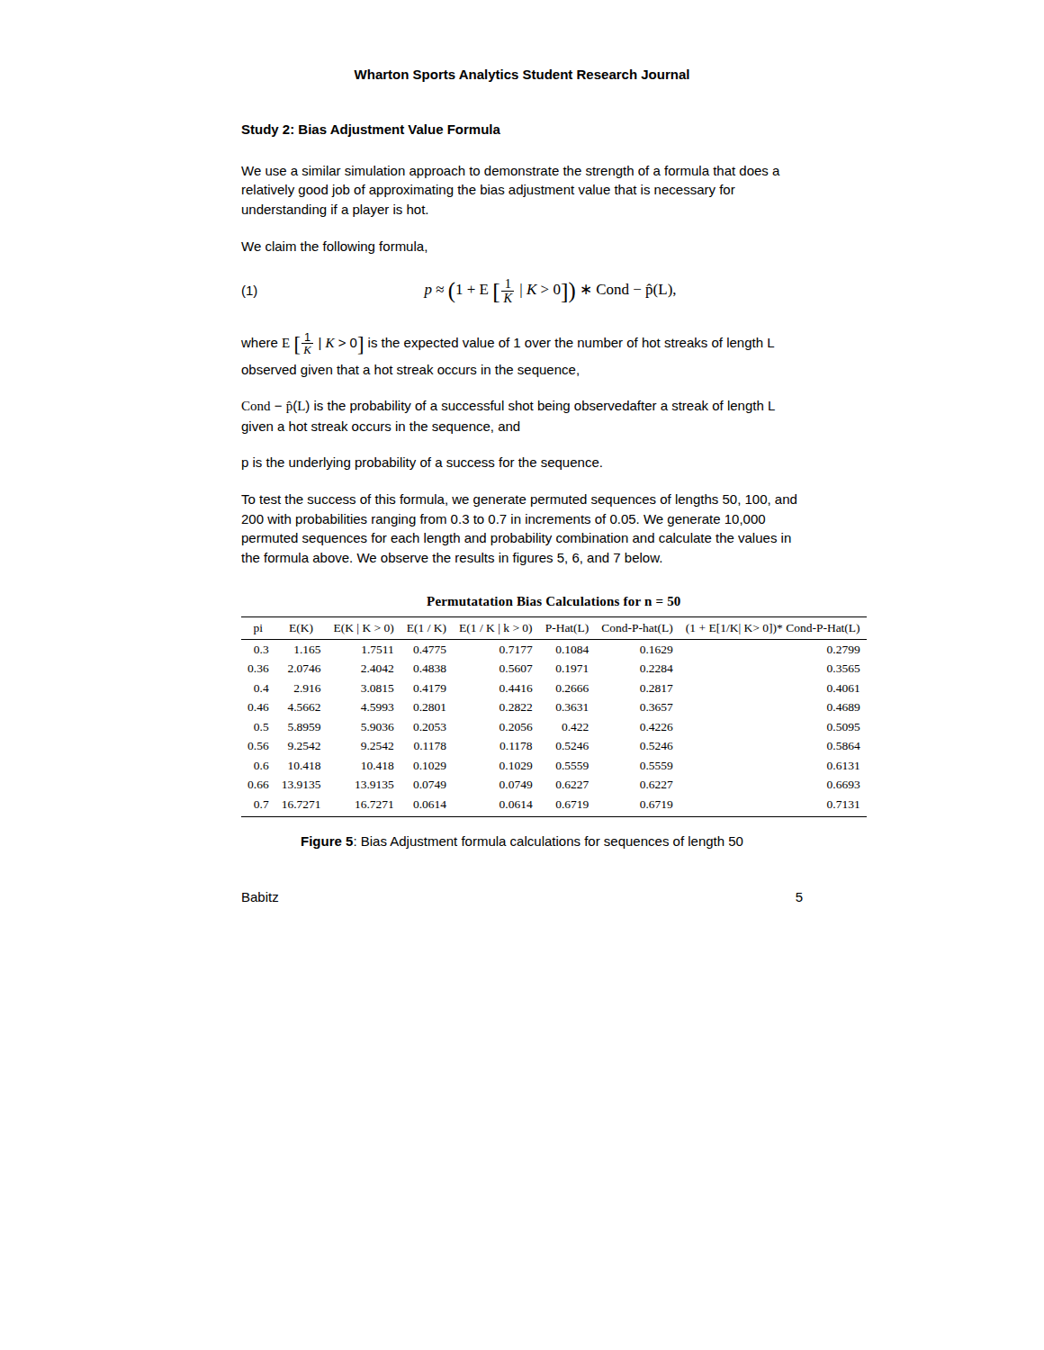Wharton Sports Analytics Student Research Journal
Study 2: Bias Adjustment Value Formula
We use a similar simulation approach to demonstrate the strength of a formula that does a relatively good job of approximating the bias adjustment value that is necessary for understanding if a player is hot.
We claim the following formula,
(1)
p ≈ (1 + E [1 K | K > 0]) ∗ Cond − p̂(L),
where E [1 K | K > 0] is the expected value of 1 over the number of hot streaks of length L observed given that a hot streak occurs in the sequence,
Cond − p̂(L) is the probability of a successful shot being observedafter a streak of length L given a hot streak occurs in the sequence, and
p is the underlying probability of a success for the sequence.
To test the success of this formula, we generate permuted sequences of lengths 50, 100, and 200 with probabilities ranging from 0.3 to 0.7 in increments of 0.05. We generate 10,000 permuted sequences for each length and probability combination and calculate the values in the formula above. We observe the results in figures 5, 6, and 7 below.
Permutatation Bias Calculations for n = 50
| pi | E(K) | E(K / K > 0) | E(1 / K) | E(1 / K / k > 0) | P-Hat(L) | Cond-P-hat(L) | (1 + E[1/K/ K> 0])* Cond-P-Hat(L) |
| --- | --- | --- | --- | --- | --- | --- | --- |
| 0.3 | 1.165 | 1.7511 | 0.4775 | 0.7177 | 0.1084 | 0.1629 | 0.2799 |
| 0.36 | 2.0746 | 2.4042 | 0.4838 | 0.5607 | 0.1971 | 0.2284 | 0.3565 |
| 0.4 | 2.916 | 3.0815 | 0.4179 | 0.4416 | 0.2666 | 0.2817 | 0.4061 |
| 0.46 | 4.5662 | 4.5993 | 0.2801 | 0.2822 | 0.3631 | 0.3657 | 0.4689 |
| 0.5 | 5.8959 | 5.9036 | 0.2053 | 0.2056 | 0.422 | 0.4226 | 0.5095 |
| 0.56 | 9.2542 | 9.2542 | 0.1178 | 0.1178 | 0.5246 | 0.5246 | 0.5864 |
| 0.6 | 10.418 | 10.418 | 0.1029 | 0.1029 | 0.5559 | 0.5559 | 0.6131 |
| 0.66 | 13.9135 | 13.9135 | 0.0749 | 0.0749 | 0.6227 | 0.6227 | 0.6693 |
| 0.7 | 16.7271 | 16.7271 | 0.0614 | 0.0614 | 0.6719 | 0.6719 | 0.7131 |
Figure 5: Bias Adjustment formula calculations for sequences of length 50
Babitz 5